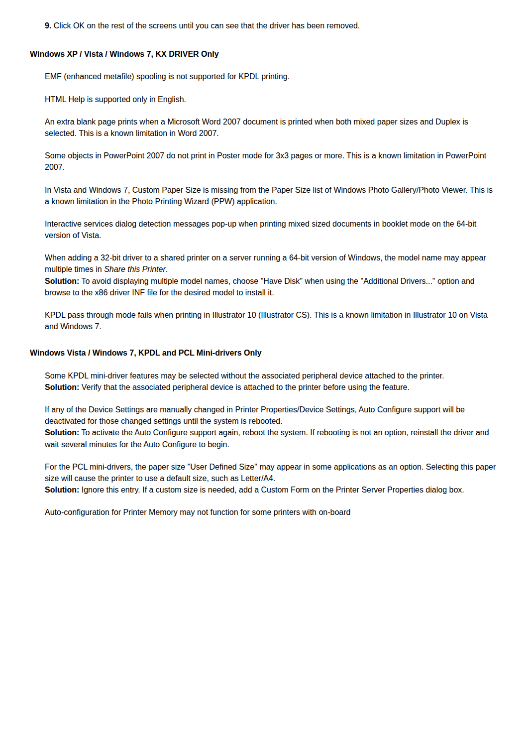9. Click OK on the rest of the screens until you can see that the driver has been removed.
Windows XP / Vista / Windows 7, KX DRIVER Only
EMF (enhanced metafile) spooling is not supported for KPDL printing.
HTML Help is supported only in English.
An extra blank page prints when a Microsoft Word 2007 document is printed when both mixed paper sizes and Duplex is selected. This is a known limitation in Word 2007.
Some objects in PowerPoint 2007 do not print in Poster mode for 3x3 pages or more. This is a known limitation in PowerPoint 2007.
In Vista and Windows 7, Custom Paper Size is missing from the Paper Size list of Windows Photo Gallery/Photo Viewer. This is a known limitation in the Photo Printing Wizard (PPW) application.
Interactive services dialog detection messages pop-up when printing mixed sized documents in booklet mode on the 64-bit version of Vista.
When adding a 32-bit driver to a shared printer on a server running a 64-bit version of Windows, the model name may appear multiple times in Share this Printer.
Solution: To avoid displaying multiple model names, choose "Have Disk" when using the "Additional Drivers..." option and browse to the x86 driver INF file for the desired model to install it.
KPDL pass through mode fails when printing in Illustrator 10 (Illustrator CS). This is a known limitation in Illustrator 10 on Vista and Windows 7.
Windows Vista / Windows 7, KPDL and PCL Mini-drivers Only
Some KPDL mini-driver features may be selected without the associated peripheral device attached to the printer.
Solution: Verify that the associated peripheral device is attached to the printer before using the feature.
If any of the Device Settings are manually changed in Printer Properties/Device Settings, Auto Configure support will be deactivated for those changed settings until the system is rebooted.
Solution: To activate the Auto Configure support again, reboot the system. If rebooting is not an option, reinstall the driver and wait several minutes for the Auto Configure to begin.
For the PCL mini-drivers, the paper size "User Defined Size" may appear in some applications as an option. Selecting this paper size will cause the printer to use a default size, such as Letter/A4.
Solution: Ignore this entry. If a custom size is needed, add a Custom Form on the Printer Server Properties dialog box.
Auto-configuration for Printer Memory may not function for some printers with on-board